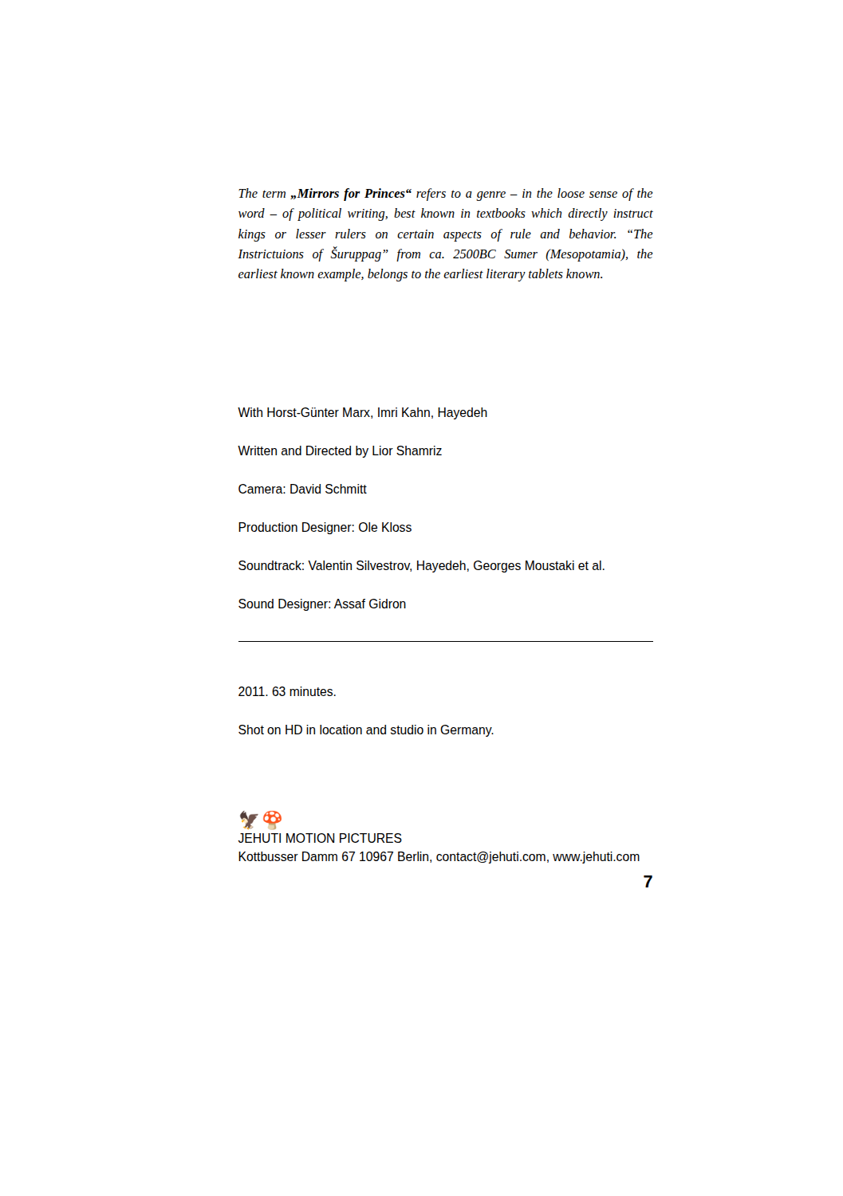The term „Mirrors for Princes“ refers to a genre – in the loose sense of the word – of political writing, best known in textbooks which directly instruct kings or lesser rulers on certain aspects of rule and behavior. “The Instrictuions of Šuruppag” from ca. 2500BC Sumer (Mesopotamia), the earliest known example, belongs to the earliest literary tablets known.
With Horst-Günter Marx, Imri Kahn, Hayedeh
Written and Directed by Lior Shamriz
Camera: David Schmitt
Production Designer: Ole Kloss
Soundtrack: Valentin Silvestrov, Hayedeh, Georges Moustaki et al.
Sound Designer: Assaf Gidron
2011. 63 minutes.
Shot on HD in location and studio in Germany.
🦅🍄
JEHUTI MOTION PICTURES Kottbusser Damm 67 10967 Berlin, contact@jehuti.com, www.jehuti.com
7